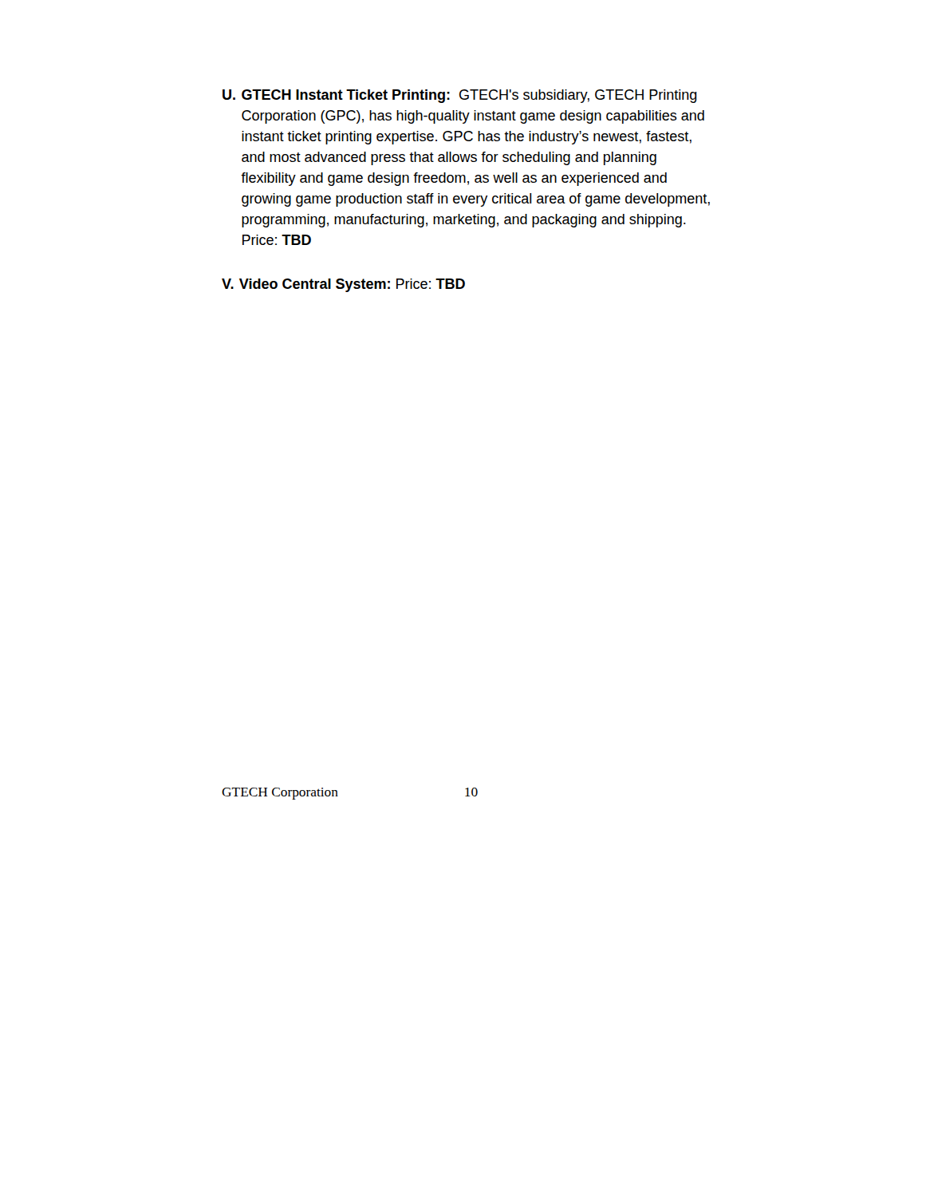U.
GTECH Instant Ticket Printing: GTECH's subsidiary, GTECH Printing Corporation (GPC), has high-quality instant game design capabilities and instant ticket printing expertise. GPC has the industry’s newest, fastest, and most advanced press that allows for scheduling and planning flexibility and game design freedom, as well as an experienced and growing game production staff in every critical area of game development, programming, manufacturing, marketing, and packaging and shipping. Price: TBD
V.
Video Central System: Price: TBD
GTECH Corporation 10